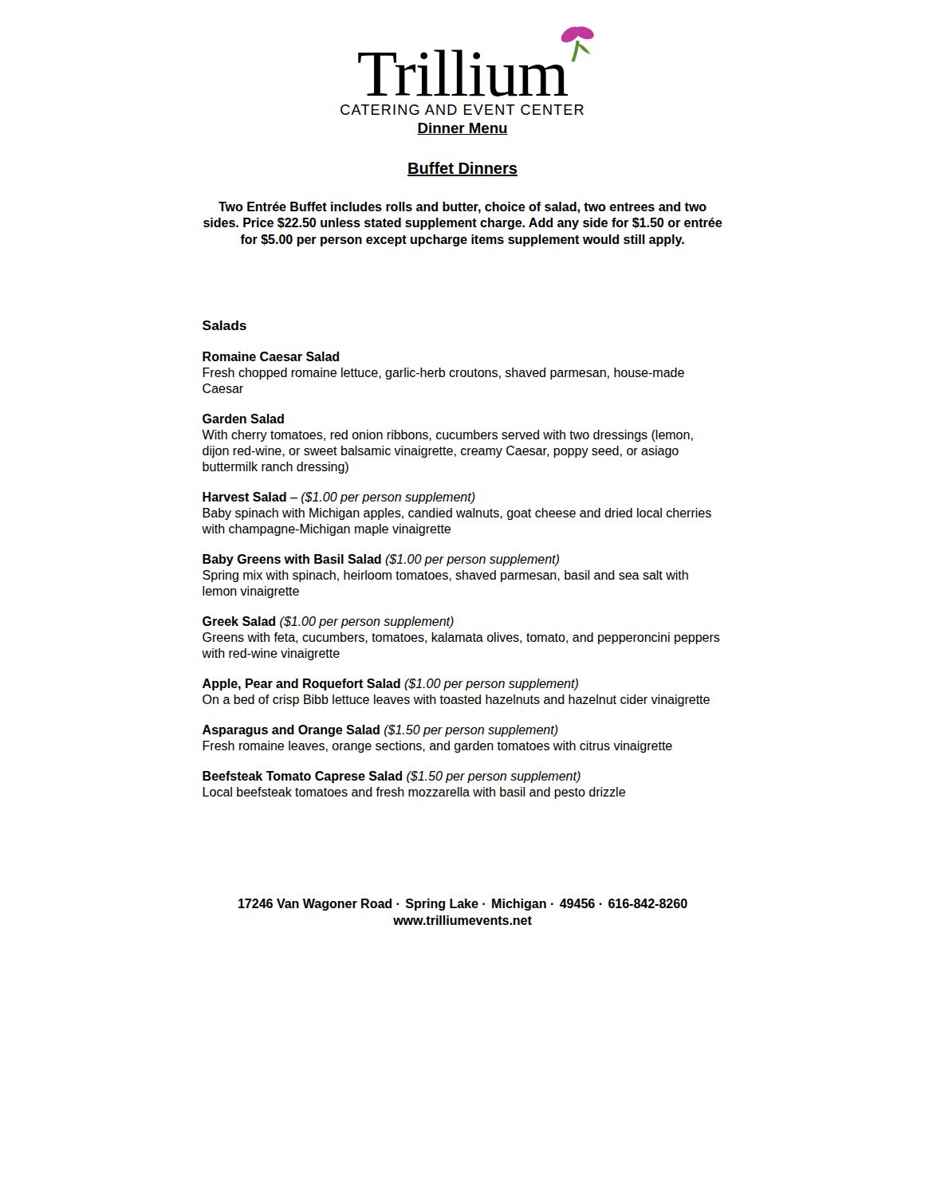Trillium
CATERING AND EVENT CENTER
Dinner Menu
Buffet Dinners
Two Entrée Buffet includes rolls and butter, choice of salad, two entrees and two sides. Price $22.50 unless stated supplement charge. Add any side for $1.50 or entrée for $5.00 per person except upcharge items supplement would still apply.
Salads
Romaine Caesar Salad
Fresh chopped romaine lettuce, garlic-herb croutons, shaved parmesan, house-made Caesar
Garden Salad
With cherry tomatoes, red onion ribbons, cucumbers served with two dressings (lemon, dijon red-wine, or sweet balsamic vinaigrette, creamy Caesar, poppy seed, or asiago buttermilk ranch dressing)
Harvest Salad – ($1.00 per person supplement)
Baby spinach with Michigan apples, candied walnuts, goat cheese and dried local cherries with champagne-Michigan maple vinaigrette
Baby Greens with Basil Salad ($1.00 per person supplement)
Spring mix with spinach, heirloom tomatoes, shaved parmesan, basil and sea salt with lemon vinaigrette
Greek Salad ($1.00 per person supplement)
Greens with feta, cucumbers, tomatoes, kalamata olives, tomato, and pepperoncini peppers with red-wine vinaigrette
Apple, Pear and Roquefort Salad ($1.00 per person supplement)
On a bed of crisp Bibb lettuce leaves with toasted hazelnuts and hazelnut cider vinaigrette
Asparagus and Orange Salad ($1.50 per person supplement)
Fresh romaine leaves, orange sections, and garden tomatoes with citrus vinaigrette
Beefsteak Tomato Caprese Salad ($1.50 per person supplement)
Local beefsteak tomatoes and fresh mozzarella with basil and pesto drizzle
17246 Van Wagoner Road · Spring Lake · Michigan · 49456 · 616-842-8260
www.trilliumevents.net